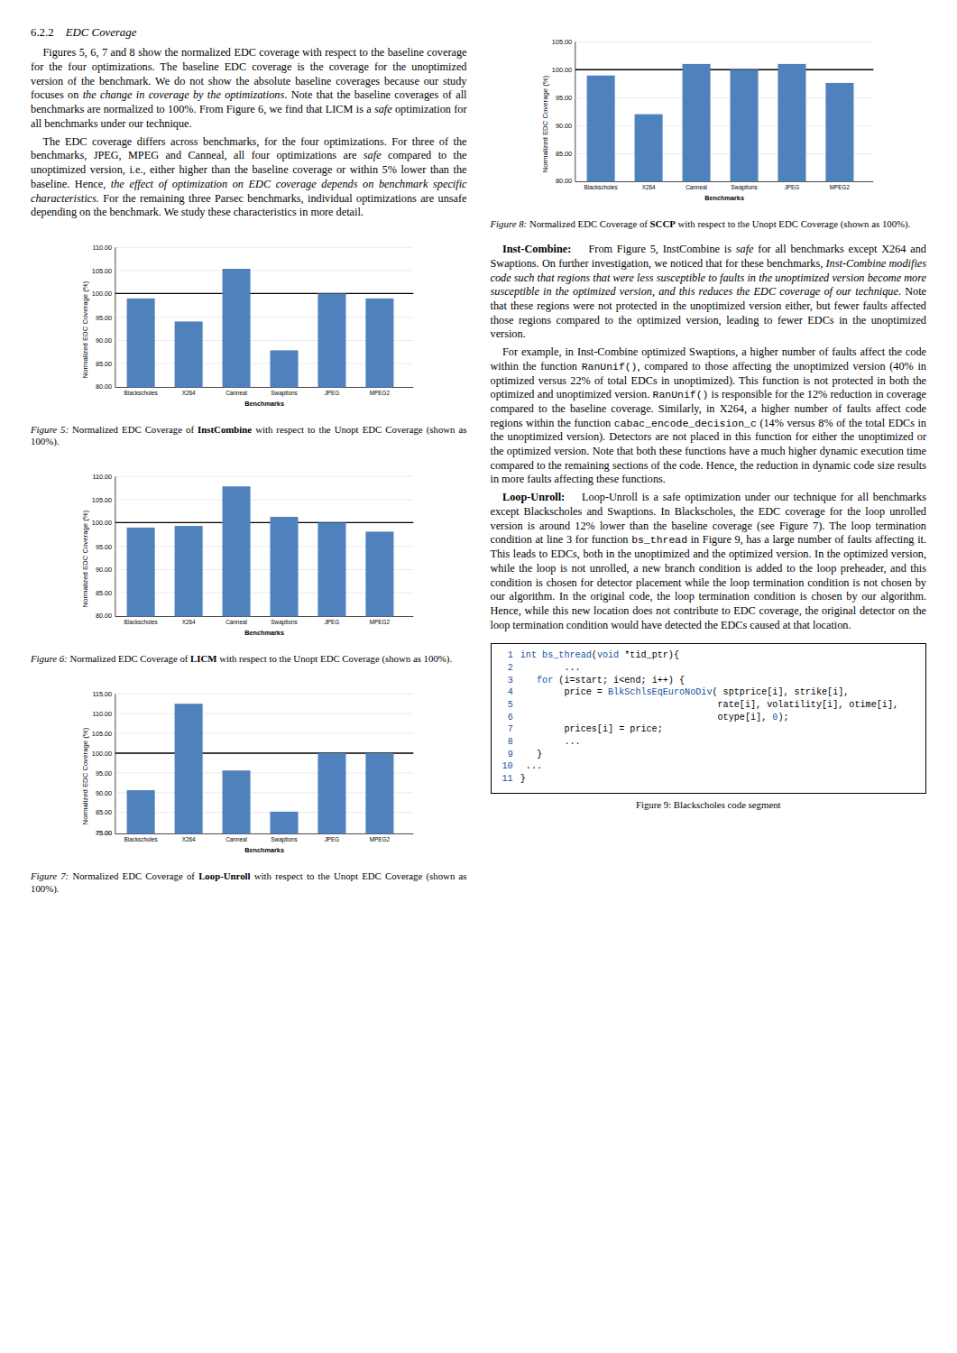6.2.2 EDC Coverage
Figures 5, 6, 7 and 8 show the normalized EDC coverage with respect to the baseline coverage for the four optimizations. The baseline EDC coverage is the coverage for the unoptimized version of the benchmark. We do not show the absolute baseline coverages because our study focuses on the change in coverage by the optimizations. Note that the baseline coverages of all benchmarks are normalized to 100%. From Figure 6, we find that LICM is a safe optimization for all benchmarks under our technique.
The EDC coverage differs across benchmarks, for the four optimizations. For three of the benchmarks, JPEG, MPEG and Canneal, all four optimizations are safe compared to the unoptimized version, i.e., either higher than the baseline coverage or within 5% lower than the baseline. Hence, the effect of optimization on EDC coverage depends on benchmark specific characteristics. For the remaining three Parsec benchmarks, individual optimizations are unsafe depending on the benchmark. We study these characteristics in more detail.
Normalized EDC Coverage (%) 110.00 105.00 100.00 95.00 90.00 85.00 80.00 Blackscholes X264 Canneal Swaptions JPEG MPEG2 Benchmarks
Figure 5: Normalized EDC Coverage of InstCombine with respect to the Unopt EDC Coverage (shown as 100%).
Normalized EDC Coverage (%) 110.00 105.00 100.00 95.00 90.00 85.00 80.00 Blackscholes X264 Canneal Swaptions JPEG MPEG2 Benchmarks
Figure 6: Normalized EDC Coverage of LICM with respect to the Unopt EDC Coverage (shown as 100%).
Normalized EDC Coverage (%) 115.00 110.00 105.00 100.00 95.00 90.00 85.00 80.00 80.00 75.00 Blackscholes X264 Canneal Swaptions JPEG MPEG2 Benchmarks
Figure 7: Normalized EDC Coverage of Loop-Unroll with respect to the Unopt EDC Coverage (shown as 100%).
Normalized EDC Coverage (%) 105.00 100.00 95.00 90.00 85.00 80.00 Blackscholes X264 Canneal Swaptions JPEG MPEG2 Benchmarks
Figure 8: Normalized EDC Coverage of SCCP with respect to the Unopt EDC Coverage (shown as 100%).
Inst-Combine: From Figure 5, InstCombine is safe for all benchmarks except X264 and Swaptions. On further investigation, we noticed that for these benchmarks, Inst-Combine modifies code such that regions that were less susceptible to faults in the unoptimized version become more susceptible in the optimized version, and this reduces the EDC coverage of our technique. Note that these regions were not protected in the unoptimized version either, but fewer faults affected those regions compared to the optimized version, leading to fewer EDCs in the unoptimized version.
For example, in Inst-Combine optimized Swaptions, a higher number of faults affect the code within the function RanUnif(), compared to those affecting the unoptimized version (40% in optimized versus 22% of total EDCs in unoptimized). This function is not protected in both the optimized and unoptimized version. RanUnif() is responsible for the 12% reduction in coverage compared to the baseline coverage. Similarly, in X264, a higher number of faults affect code regions within the function cabac_encode_decision_c (14% versus 8% of the total EDCs in the unoptimized version). Detectors are not placed in this function for either the unoptimized or the optimized version. Note that both these functions have a much higher dynamic execution time compared to the remaining sections of the code. Hence, the reduction in dynamic code size results in more faults affecting these functions.
Loop-Unroll: Loop-Unroll is a safe optimization under our technique for all benchmarks except Blackscholes and Swaptions. In Blackscholes, the EDC coverage for the loop unrolled version is around 12% lower than the baseline coverage (see Figure 7). The loop termination condition at line 3 for function bs_thread in Figure 9, has a large number of faults affecting it. This leads to EDCs, both in the unoptimized and the optimized version. In the optimized version, while the loop is not unrolled, a new branch condition is added to the loop preheader, and this condition is chosen for detector placement while the loop termination condition is not chosen by our algorithm. In the original code, the loop termination condition is chosen by our algorithm. Hence, while this new location does not contribute to EDC coverage, the original detector on the loop termination condition would have detected the EDCs caused at that location.
1 int bs_thread(void *tid_ptr){ 2 ... 3 for (i=start; i<end; i++) { 4 price = BlkSchlsEqEuroNoDiv( sptprice[i], strike[i], 5 rate[i], volatility[i], otime[i], 6 otype[i], 0); 7 prices[i] = price; 8 ... 9 } 10 ... 11}
Figure 9: Blackscholes code segment